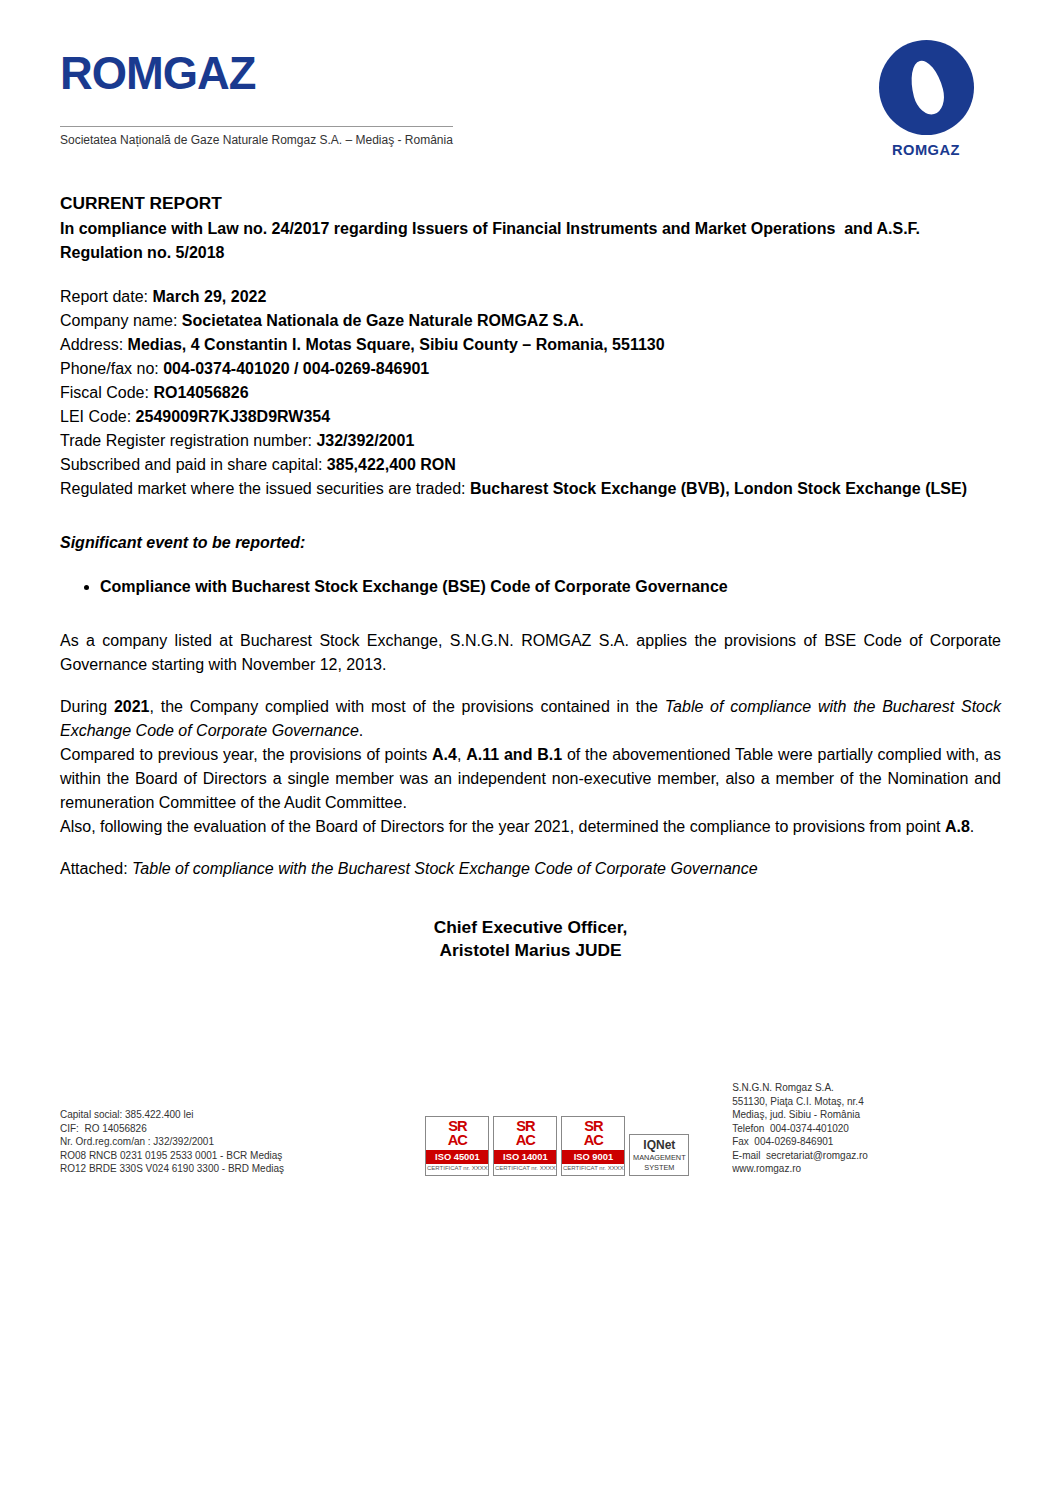ROM GAZ
Societatea Națională de Gaze Naturale Romgaz S.A. – Mediaş - România
ROMGAZ
CURRENT REPORT
In compliance with Law no. 24/2017 regarding Issuers of Financial Instruments and Market Operations and A.S.F. Regulation no. 5/2018
Report date: March 29, 2022
Company name: Societatea Nationala de Gaze Naturale ROMGAZ S.A.
Address: Medias, 4 Constantin I. Motas Square, Sibiu County – Romania, 551130
Phone/fax no: 004-0374-401020 / 004-0269-846901
Fiscal Code: RO14056826
LEI Code: 2549009R7KJ38D9RW354
Trade Register registration number: J32/392/2001
Subscribed and paid in share capital: 385,422,400 RON
Regulated market where the issued securities are traded: Bucharest Stock Exchange (BVB), London Stock Exchange (LSE)
Significant event to be reported:
Compliance with Bucharest Stock Exchange (BSE) Code of Corporate Governance
As a company listed at Bucharest Stock Exchange, S.N.G.N. ROMGAZ S.A. applies the provisions of BSE Code of Corporate Governance starting with November 12, 2013.
During 2021, the Company complied with most of the provisions contained in the Table of compliance with the Bucharest Stock Exchange Code of Corporate Governance.
Compared to previous year, the provisions of points A.4, A.11 and B.1 of the abovementioned Table were partially complied with, as within the Board of Directors a single member was an independent non-executive member, also a member of the Nomination and remuneration Committee of the Audit Committee.
Also, following the evaluation of the Board of Directors for the year 2021, determined the compliance to provisions from point A.8.
Attached: Table of compliance with the Bucharest Stock Exchange Code of Corporate Governance
Chief Executive Officer,
Aristotel Marius JUDE
Capital social: 385.422.400 lei
CIF: RO 14056826
Nr. Ord.reg.com/an : J32/392/2001
RO08 RNCB 0231 0195 2533 0001 - BCR Mediaş
RO12 BRDE 330S V024 6190 3300 - BRD Mediaş
SR
AC
ISO 45001
CERTIFICAT nr. XXXX
SR
AC
ISO 14001
CERTIFICAT nr. XXXX
SR
AC
ISO 9001
CERTIFICAT nr. XXXX
IQNet
MANAGEMENT SYSTEM
S.N.G.N. Romgaz S.A.
551130, Piaţa C.I. Motaş, nr.4
Mediaş, jud. Sibiu - România
Telefon 004-0374-401020
Fax 004-0269-846901
E-mail secretariat@romgaz.ro
www.romgaz.ro